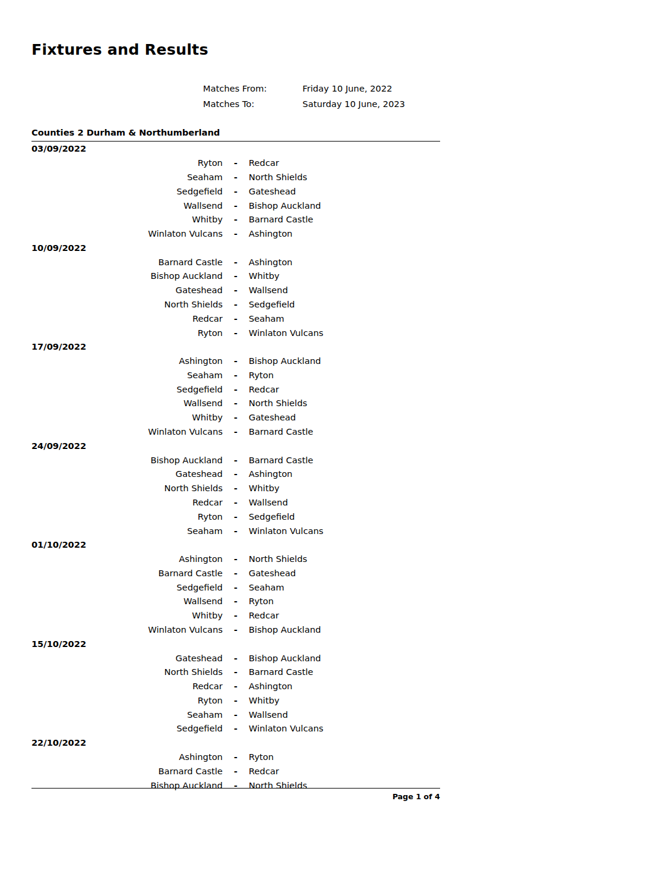Fixtures and Results
| Matches From: | Friday 10 June, 2022 |
| Matches To: | Saturday 10 June, 2023 |
| Counties 2 Durham & Northumberland |
| 03/09/2022 |
| Ryton | - | Redcar |
| Seaham | - | North Shields |
| Sedgefield | - | Gateshead |
| Wallsend | - | Bishop Auckland |
| Whitby | - | Barnard Castle |
| Winlaton Vulcans | - | Ashington |
| 10/09/2022 |
| Barnard Castle | - | Ashington |
| Bishop Auckland | - | Whitby |
| Gateshead | - | Wallsend |
| North Shields | - | Sedgefield |
| Redcar | - | Seaham |
| Ryton | - | Winlaton Vulcans |
| 17/09/2022 |
| Ashington | - | Bishop Auckland |
| Seaham | - | Ryton |
| Sedgefield | - | Redcar |
| Wallsend | - | North Shields |
| Whitby | - | Gateshead |
| Winlaton Vulcans | - | Barnard Castle |
| 24/09/2022 |
| Bishop Auckland | - | Barnard Castle |
| Gateshead | - | Ashington |
| North Shields | - | Whitby |
| Redcar | - | Wallsend |
| Ryton | - | Sedgefield |
| Seaham | - | Winlaton Vulcans |
| 01/10/2022 |
| Ashington | - | North Shields |
| Barnard Castle | - | Gateshead |
| Sedgefield | - | Seaham |
| Wallsend | - | Ryton |
| Whitby | - | Redcar |
| Winlaton Vulcans | - | Bishop Auckland |
| 15/10/2022 |
| Gateshead | - | Bishop Auckland |
| North Shields | - | Barnard Castle |
| Redcar | - | Ashington |
| Ryton | - | Whitby |
| Seaham | - | Wallsend |
| Sedgefield | - | Winlaton Vulcans |
| 22/10/2022 |
| Ashington | - | Ryton |
| Barnard Castle | - | Redcar |
| Bishop Auckland | - | North Shields |
Page 1 of 4